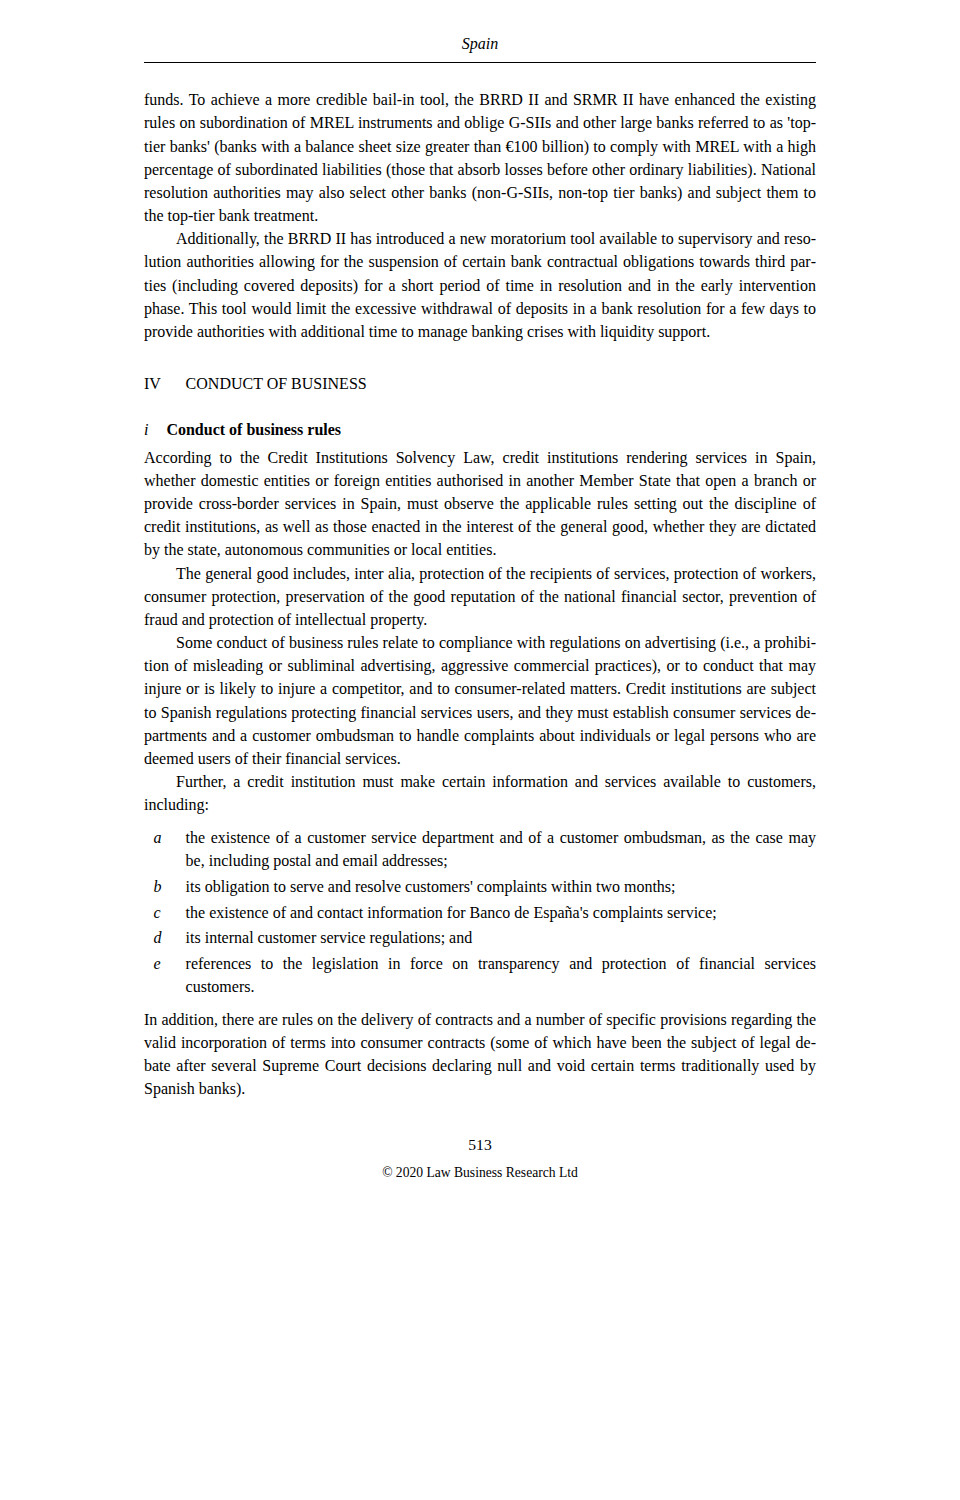Spain
funds. To achieve a more credible bail-in tool, the BRRD II and SRMR II have enhanced the existing rules on subordination of MREL instruments and oblige G-SIIs and other large banks referred to as 'top-tier banks' (banks with a balance sheet size greater than €100 billion) to comply with MREL with a high percentage of subordinated liabilities (those that absorb losses before other ordinary liabilities). National resolution authorities may also select other banks (non-G-SIIs, non-top tier banks) and subject them to the top-tier bank treatment.
Additionally, the BRRD II has introduced a new moratorium tool available to supervisory and resolution authorities allowing for the suspension of certain bank contractual obligations towards third parties (including covered deposits) for a short period of time in resolution and in the early intervention phase. This tool would limit the excessive withdrawal of deposits in a bank resolution for a few days to provide authorities with additional time to manage banking crises with liquidity support.
IVCONDUCT OF BUSINESS
i Conduct of business rules
According to the Credit Institutions Solvency Law, credit institutions rendering services in Spain, whether domestic entities or foreign entities authorised in another Member State that open a branch or provide cross-border services in Spain, must observe the applicable rules setting out the discipline of credit institutions, as well as those enacted in the interest of the general good, whether they are dictated by the state, autonomous communities or local entities.
The general good includes, inter alia, protection of the recipients of services, protection of workers, consumer protection, preservation of the good reputation of the national financial sector, prevention of fraud and protection of intellectual property.
Some conduct of business rules relate to compliance with regulations on advertising (i.e., a prohibition of misleading or subliminal advertising, aggressive commercial practices), or to conduct that may injure or is likely to injure a competitor, and to consumer-related matters. Credit institutions are subject to Spanish regulations protecting financial services users, and they must establish consumer services departments and a customer ombudsman to handle complaints about individuals or legal persons who are deemed users of their financial services.
Further, a credit institution must make certain information and services available to customers, including:
athe existence of a customer service department and of a customer ombudsman, as the case may be, including postal and email addresses;
bits obligation to serve and resolve customers' complaints within two months;
cthe existence of and contact information for Banco de España's complaints service;
dits internal customer service regulations; and
ereferences to the legislation in force on transparency and protection of financial services customers.
In addition, there are rules on the delivery of contracts and a number of specific provisions regarding the valid incorporation of terms into consumer contracts (some of which have been the subject of legal debate after several Supreme Court decisions declaring null and void certain terms traditionally used by Spanish banks).
513
© 2020 Law Business Research Ltd